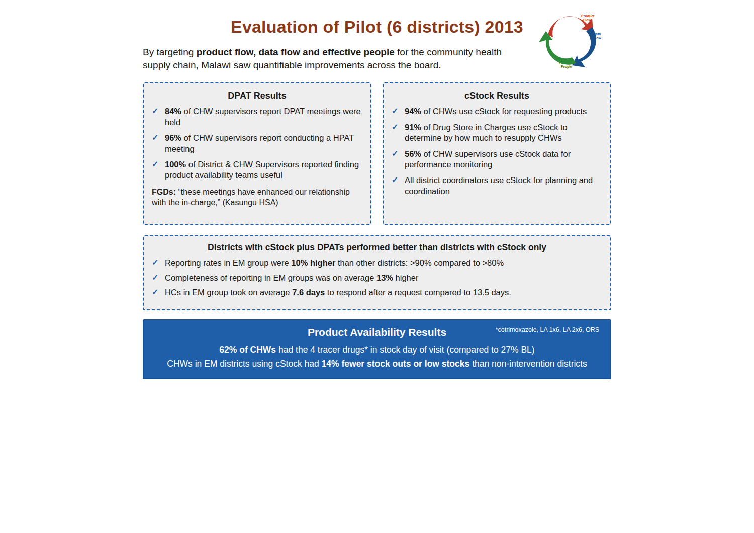Product Flow Data Flow Effective People
Evaluation of Pilot (6 districts) 2013
By targeting product flow, data flow and effective people for the community health supply chain, Malawi saw quantifiable improvements across the board.
DPAT Results
84% of CHW supervisors report DPAT meetings were held
96% of CHW supervisors report conducting a HPAT meeting
100% of District & CHW Supervisors reported finding product availability teams useful
FGDs: “these meetings have enhanced our relationship with the in-charge,” (Kasungu HSA)
cStock Results
94% of CHWs use cStock for requesting products
91% of Drug Store in Charges use cStock to determine by how much to resupply CHWs
56% of CHW supervisors use cStock data for performance monitoring
All district coordinators use cStock for planning and coordination
Districts with cStock plus DPATs performed better than districts with cStock only
Reporting rates in EM group were 10% higher than other districts: >90% compared to >80%
Completeness of reporting in EM groups was on average 13% higher
HCs in EM group took on average 7.6 days to respond after a request compared to 13.5 days.
*cotrimoxazole, LA 1x6, LA 2x6, ORS
Product Availability Results
62% of CHWs had the 4 tracer drugs* in stock day of visit (compared to 27% BL)
CHWs in EM districts using cStock had 14% fewer stock outs or low stocks than non-intervention districts